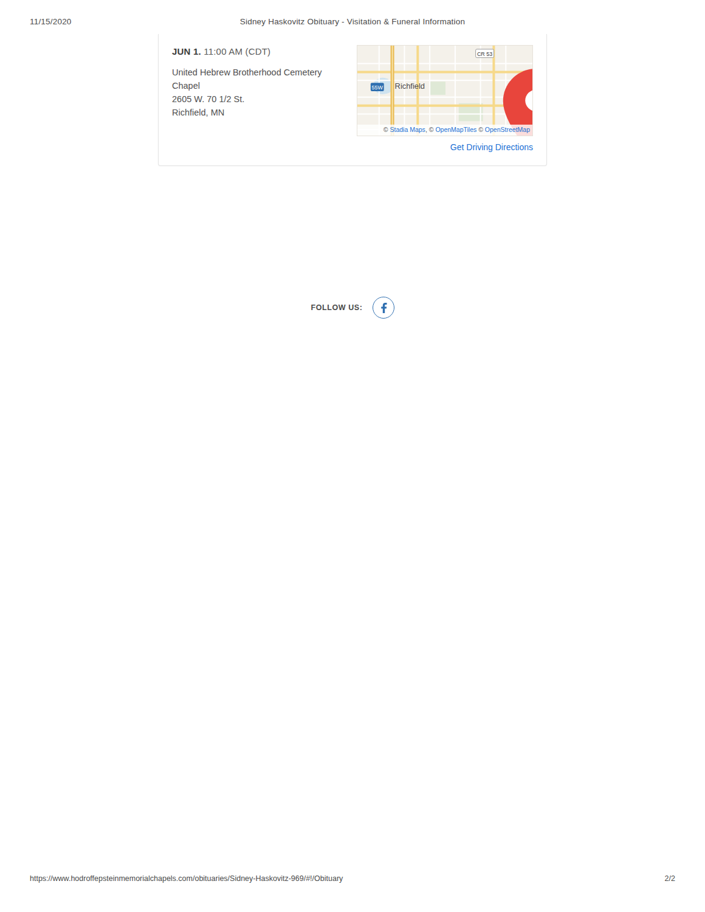11/15/2020
Sidney Haskovitz Obituary - Visitation & Funeral Information
JUN 1. 11:00 AM (CDT)
United Hebrew Brotherhood Cemetery
Chapel
2605 W. 70 1/2 St.
Richfield, MN
CR 53 55W Richfield
© Stadia Maps, © OpenMapTiles © OpenStreetMap
Get Driving Directions
FOLLOW US:
https://www.hodroffepsteinmemorialchapels.com/obituaries/Sidney-Haskovitz-969/#!/Obituary
2/2